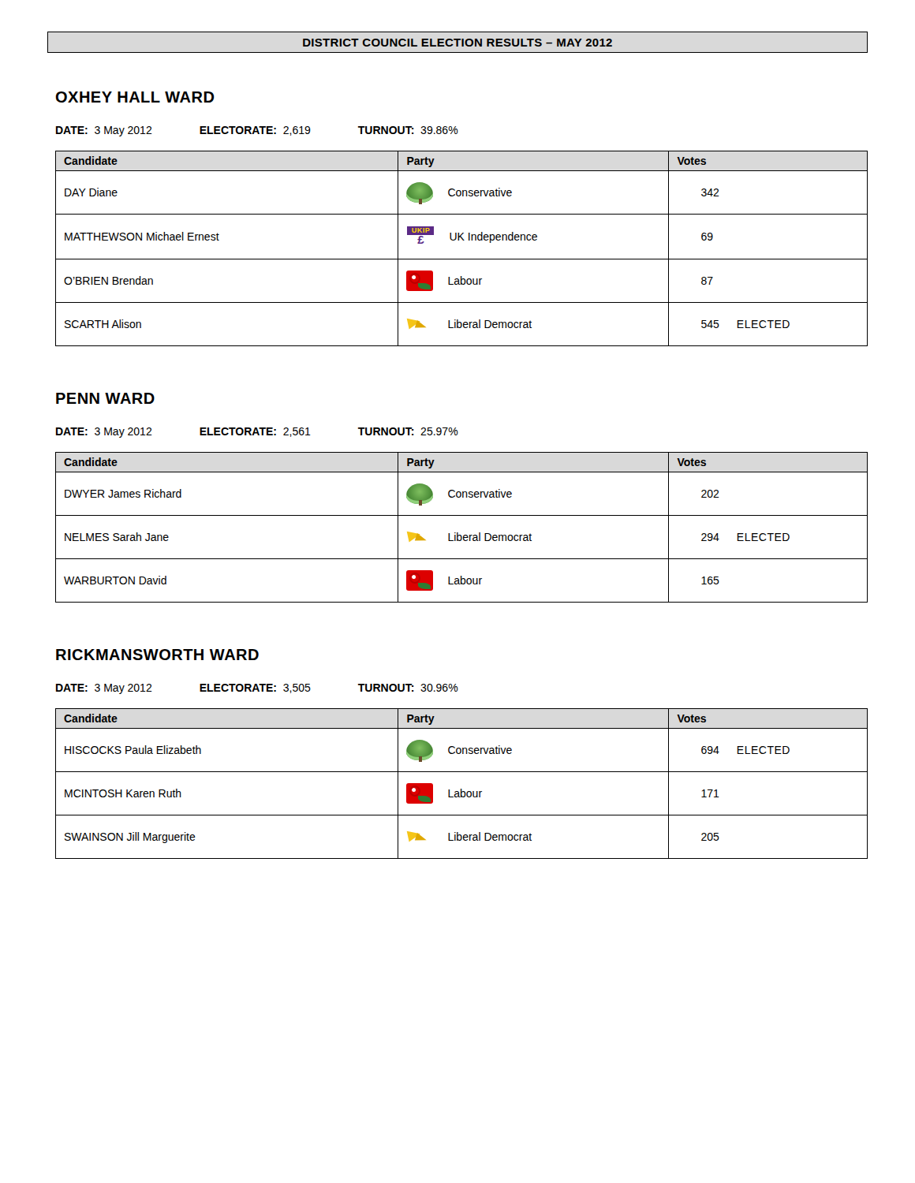DISTRICT COUNCIL ELECTION RESULTS – MAY 2012
OXHEY HALL WARD
DATE: 3 May 2012
ELECTORATE: 2,619
TURNOUT: 39.86%
| Candidate | Party | Votes |
| --- | --- | --- |
| DAY Diane | Conservative | 342 |
| MATTHEWSON Michael Ernest | UKIP £ UK Independence | 69 |
| O’BRIEN Brendan | Labour | 87 |
| SCARTH Alison | Liberal Democrat | 545 ELECTED |
PENN WARD
DATE: 3 May 2012
ELECTORATE: 2,561
TURNOUT: 25.97%
| Candidate | Party | Votes |
| --- | --- | --- |
| DWYER James Richard | Conservative | 202 |
| NELMES Sarah Jane | Liberal Democrat | 294 ELECTED |
| WARBURTON David | Labour | 165 |
RICKMANSWORTH WARD
DATE: 3 May 2012
ELECTORATE: 3,505
TURNOUT: 30.96%
| Candidate | Party | Votes |
| --- | --- | --- |
| HISCOCKS Paula Elizabeth | Conservative | 694 ELECTED |
| MCINTOSH Karen Ruth | Labour | 171 |
| SWAINSON Jill Marguerite | Liberal Democrat | 205 |